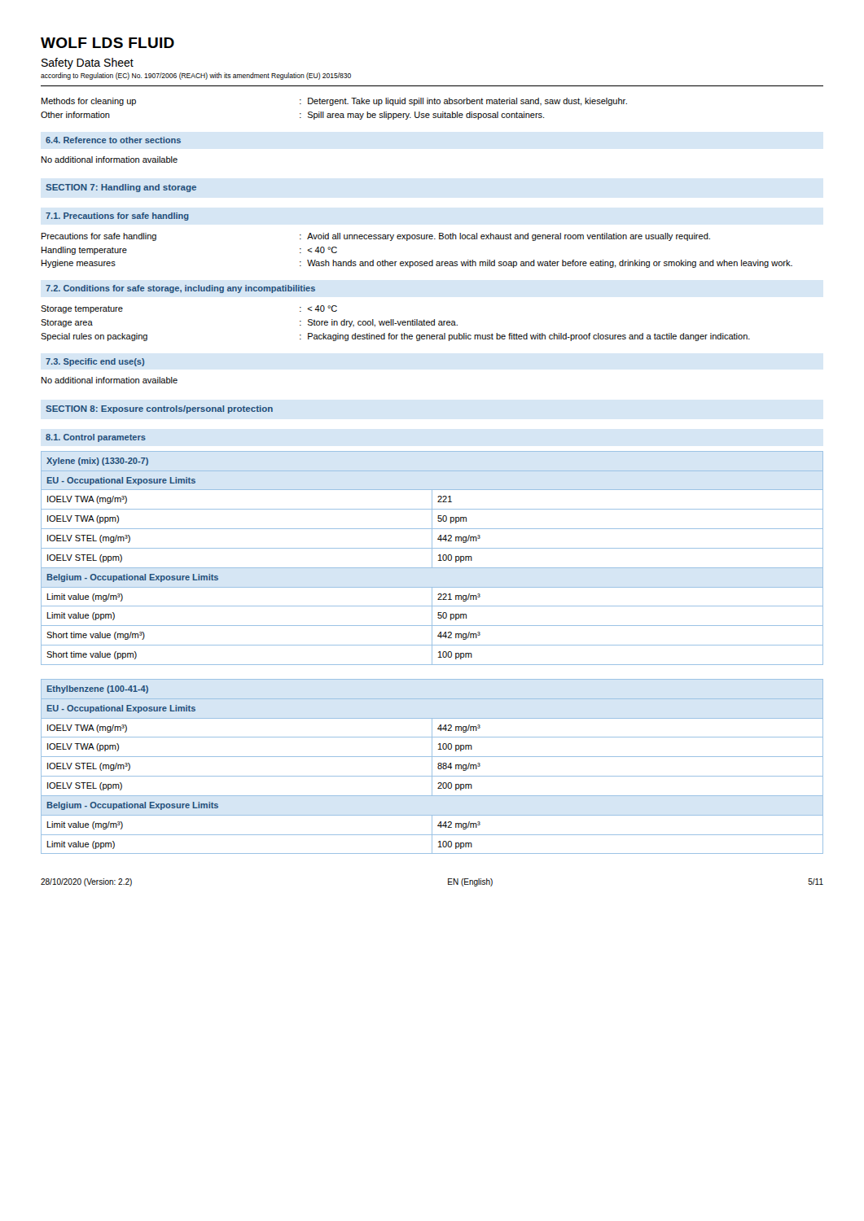WOLF LDS FLUID
Safety Data Sheet
according to Regulation (EC) No. 1907/2006 (REACH) with its amendment Regulation (EU) 2015/830
| Methods for cleaning up | : | Detergent. Take up liquid spill into absorbent material sand, saw dust, kieselguhr. |
| Other information | : | Spill area may be slippery. Use suitable disposal containers. |
6.4. Reference to other sections
No additional information available
SECTION 7: Handling and storage
7.1. Precautions for safe handling
| Precautions for safe handling | : | Avoid all unnecessary exposure. Both local exhaust and general room ventilation are usually required. |
| Handling temperature | : | < 40 °C |
| Hygiene measures | : | Wash hands and other exposed areas with mild soap and water before eating, drinking or smoking and when leaving work. |
7.2. Conditions for safe storage, including any incompatibilities
| Storage temperature | : | < 40 °C |
| Storage area | : | Store in dry, cool, well-ventilated area. |
| Special rules on packaging | : | Packaging destined for the general public must be fitted with child-proof closures and a tactile danger indication. |
7.3. Specific end use(s)
No additional information available
SECTION 8: Exposure controls/personal protection
8.1. Control parameters
| Xylene (mix) (1330-20-7) |
| EU - Occupational Exposure Limits |
| IOELV TWA (mg/m³) | 221 |
| IOELV TWA (ppm) | 50 ppm |
| IOELV STEL (mg/m³) | 442 mg/m³ |
| IOELV STEL (ppm) | 100 ppm |
| Belgium - Occupational Exposure Limits |
| Limit value (mg/m³) | 221 mg/m³ |
| Limit value (ppm) | 50 ppm |
| Short time value (mg/m³) | 442 mg/m³ |
| Short time value (ppm) | 100 ppm |
| Ethylbenzene (100-41-4) |
| EU - Occupational Exposure Limits |
| IOELV TWA (mg/m³) | 442 mg/m³ |
| IOELV TWA (ppm) | 100 ppm |
| IOELV STEL (mg/m³) | 884 mg/m³ |
| IOELV STEL (ppm) | 200 ppm |
| Belgium - Occupational Exposure Limits |
| Limit value (mg/m³) | 442 mg/m³ |
| Limit value (ppm) | 100 ppm |
28/10/2020 (Version: 2.2)
EN (English)
5/11